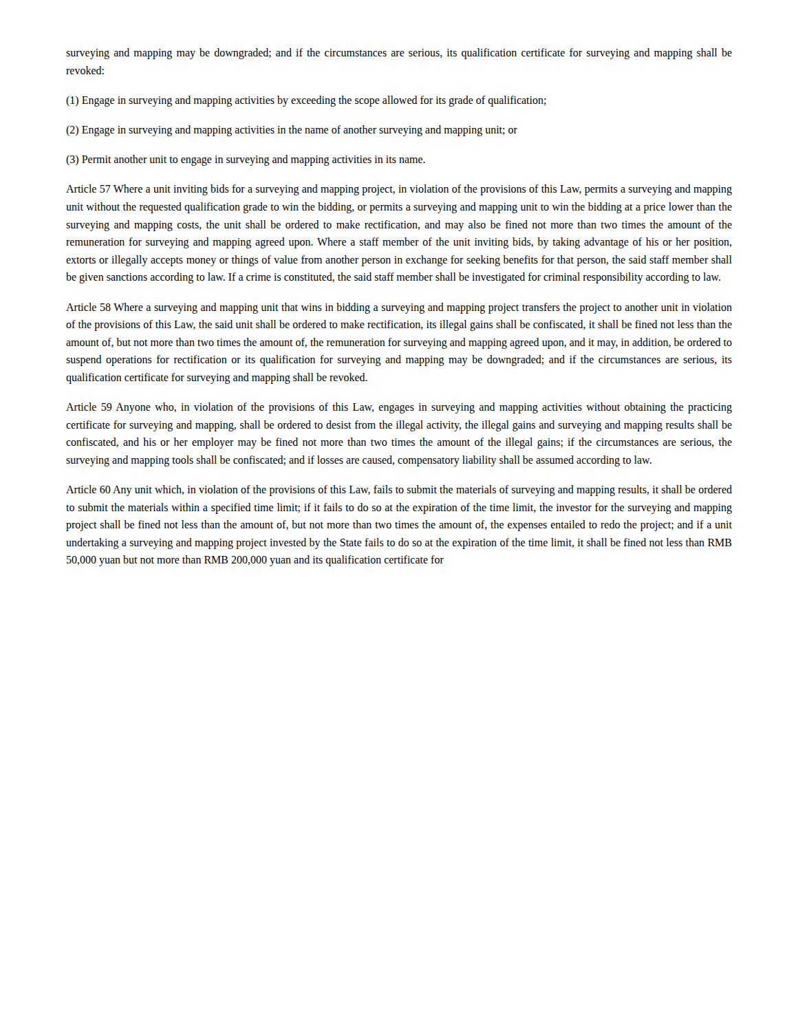surveying and mapping may be downgraded; and if the circumstances are serious, its qualification certificate for surveying and mapping shall be revoked:
(1) Engage in surveying and mapping activities by exceeding the scope allowed for its grade of qualification;
(2) Engage in surveying and mapping activities in the name of another surveying and mapping unit; or
(3) Permit another unit to engage in surveying and mapping activities in its name.
Article 57 Where a unit inviting bids for a surveying and mapping project, in violation of the provisions of this Law, permits a surveying and mapping unit without the requested qualification grade to win the bidding, or permits a surveying and mapping unit to win the bidding at a price lower than the surveying and mapping costs, the unit shall be ordered to make rectification, and may also be fined not more than two times the amount of the remuneration for surveying and mapping agreed upon. Where a staff member of the unit inviting bids, by taking advantage of his or her position, extorts or illegally accepts money or things of value from another person in exchange for seeking benefits for that person, the said staff member shall be given sanctions according to law. If a crime is constituted, the said staff member shall be investigated for criminal responsibility according to law.
Article 58 Where a surveying and mapping unit that wins in bidding a surveying and mapping project transfers the project to another unit in violation of the provisions of this Law, the said unit shall be ordered to make rectification, its illegal gains shall be confiscated, it shall be fined not less than the amount of, but not more than two times the amount of, the remuneration for surveying and mapping agreed upon, and it may, in addition, be ordered to suspend operations for rectification or its qualification for surveying and mapping may be downgraded; and if the circumstances are serious, its qualification certificate for surveying and mapping shall be revoked.
Article 59 Anyone who, in violation of the provisions of this Law, engages in surveying and mapping activities without obtaining the practicing certificate for surveying and mapping, shall be ordered to desist from the illegal activity, the illegal gains and surveying and mapping results shall be confiscated, and his or her employer may be fined not more than two times the amount of the illegal gains; if the circumstances are serious, the surveying and mapping tools shall be confiscated; and if losses are caused, compensatory liability shall be assumed according to law.
Article 60 Any unit which, in violation of the provisions of this Law, fails to submit the materials of surveying and mapping results, it shall be ordered to submit the materials within a specified time limit; if it fails to do so at the expiration of the time limit, the investor for the surveying and mapping project shall be fined not less than the amount of, but not more than two times the amount of, the expenses entailed to redo the project; and if a unit undertaking a surveying and mapping project invested by the State fails to do so at the expiration of the time limit, it shall be fined not less than RMB 50,000 yuan but not more than RMB 200,000 yuan and its qualification certificate for